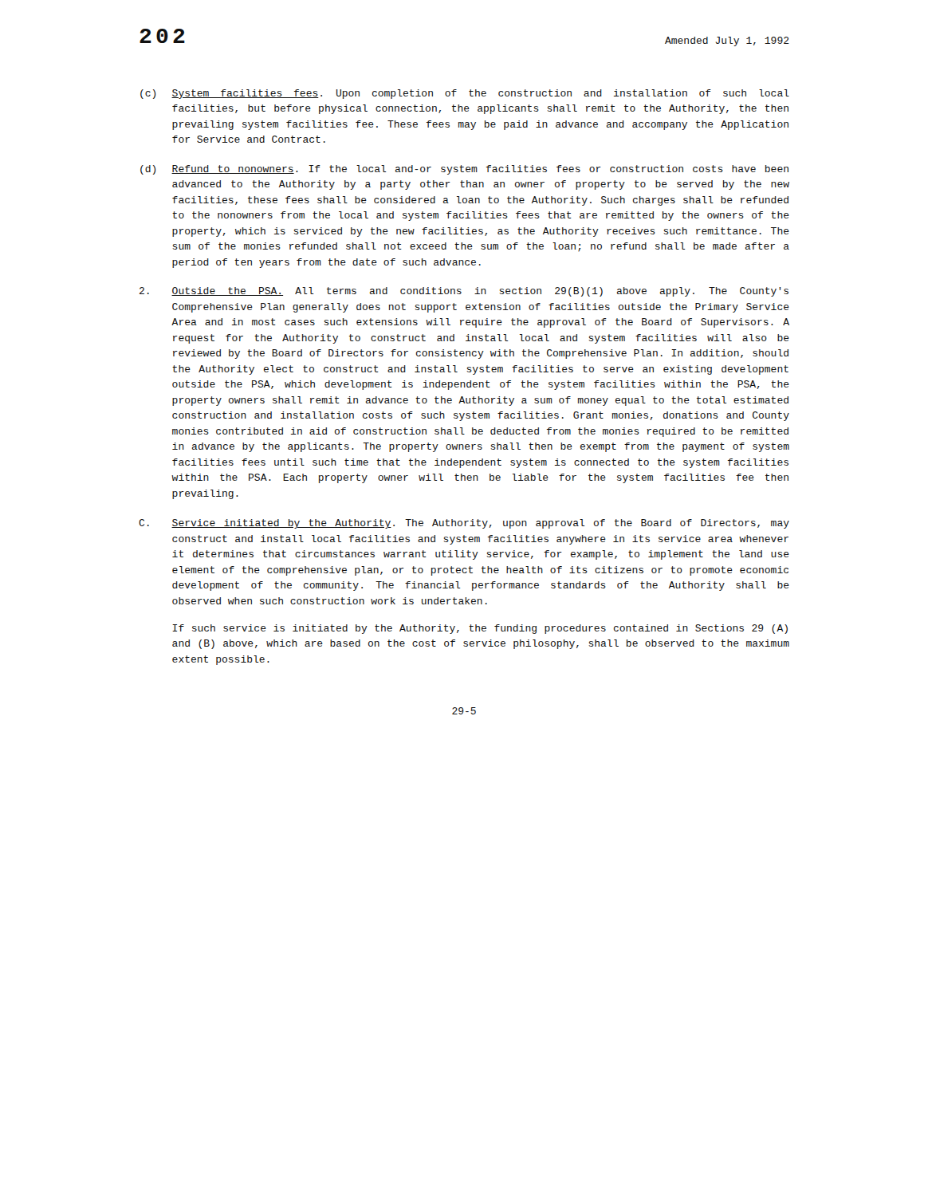202
Amended July 1, 1992
(c)
System facilities fees. Upon completion of the construction and installation of such local facilities, but before physical connection, the applicants shall remit to the Authority, the then prevailing system facilities fee. These fees may be paid in advance and accompany the Application for Service and Contract.
(d)
Refund to nonowners. If the local and-or system facilities fees or construction costs have been advanced to the Authority by a party other than an owner of property to be served by the new facilities, these fees shall be considered a loan to the Authority. Such charges shall be refunded to the nonowners from the local and system facilities fees that are remitted by the owners of the property, which is serviced by the new facilities, as the Authority receives such remittance. The sum of the monies refunded shall not exceed the sum of the loan; no refund shall be made after a period of ten years from the date of such advance.
2.
Outside the PSA. All terms and conditions in section 29(B)(1) above apply. The County's Comprehensive Plan generally does not support extension of facilities outside the Primary Service Area and in most cases such extensions will require the approval of the Board of Supervisors. A request for the Authority to construct and install local and system facilities will also be reviewed by the Board of Directors for consistency with the Comprehensive Plan. In addition, should the Authority elect to construct and install system facilities to serve an existing development outside the PSA, which development is independent of the system facilities within the PSA, the property owners shall remit in advance to the Authority a sum of money equal to the total estimated construction and installation costs of such system facilities. Grant monies, donations and County monies contributed in aid of construction shall be deducted from the monies required to be remitted in advance by the applicants. The property owners shall then be exempt from the payment of system facilities fees until such time that the independent system is connected to the system facilities within the PSA. Each property owner will then be liable for the system facilities fee then prevailing.
C.
Service initiated by the Authority. The Authority, upon approval of the Board of Directors, may construct and install local facilities and system facilities anywhere in its service area whenever it determines that circumstances warrant utility service, for example, to implement the land use element of the comprehensive plan, or to protect the health of its citizens or to promote economic development of the community. The financial performance standards of the Authority shall be observed when such construction work is undertaken.
If such service is initiated by the Authority, the funding procedures contained in Sections 29 (A) and (B) above, which are based on the cost of service philosophy, shall be observed to the maximum extent possible.
29-5